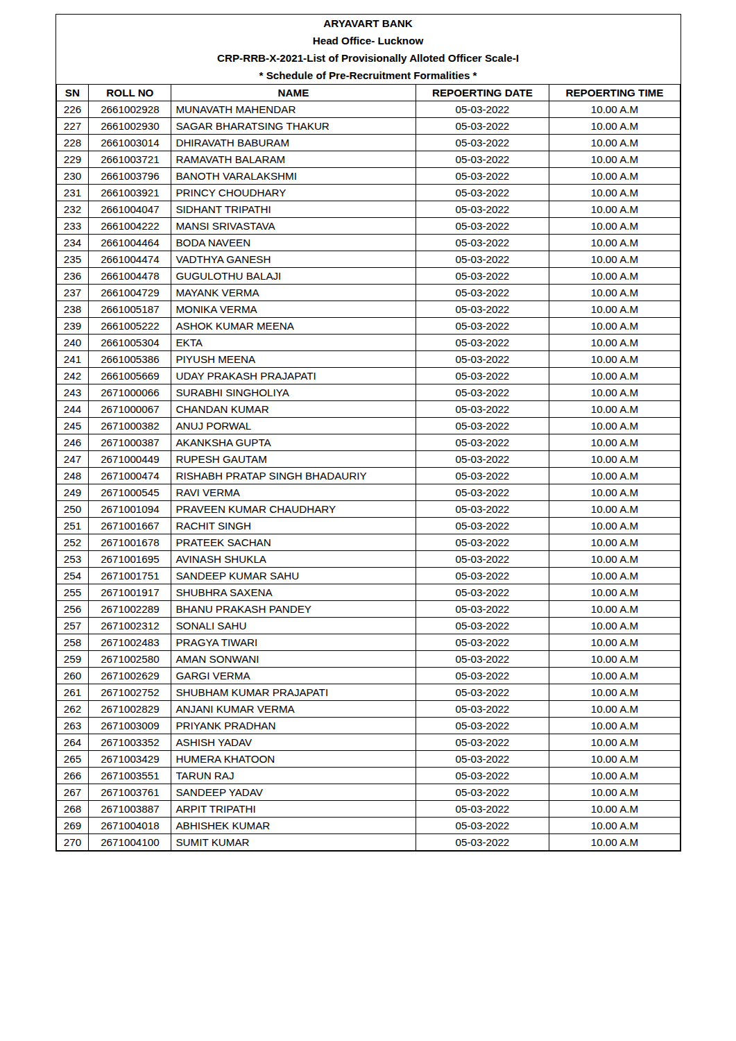| ARYAVART BANK |
| Head Office- Lucknow |
| CRP-RRB-X-2021-List of Provisionally Alloted Officer Scale-I |
| * Schedule of Pre-Recruitment Formalities * |
| SN | ROLL NO | NAME | REPOERTING DATE | REPOERTING TIME |
| 226 | 2661002928 | MUNAVATH MAHENDAR | 05-03-2022 | 10.00 A.M |
| 227 | 2661002930 | SAGAR BHARATSING THAKUR | 05-03-2022 | 10.00 A.M |
| 228 | 2661003014 | DHIRAVATH BABURAM | 05-03-2022 | 10.00 A.M |
| 229 | 2661003721 | RAMAVATH BALARAM | 05-03-2022 | 10.00 A.M |
| 230 | 2661003796 | BANOTH VARALAKSHMI | 05-03-2022 | 10.00 A.M |
| 231 | 2661003921 | PRINCY CHOUDHARY | 05-03-2022 | 10.00 A.M |
| 232 | 2661004047 | SIDHANT TRIPATHI | 05-03-2022 | 10.00 A.M |
| 233 | 2661004222 | MANSI SRIVASTAVA | 05-03-2022 | 10.00 A.M |
| 234 | 2661004464 | BODA NAVEEN | 05-03-2022 | 10.00 A.M |
| 235 | 2661004474 | VADTHYA GANESH | 05-03-2022 | 10.00 A.M |
| 236 | 2661004478 | GUGULOTHU BALAJI | 05-03-2022 | 10.00 A.M |
| 237 | 2661004729 | MAYANK VERMA | 05-03-2022 | 10.00 A.M |
| 238 | 2661005187 | MONIKA VERMA | 05-03-2022 | 10.00 A.M |
| 239 | 2661005222 | ASHOK KUMAR MEENA | 05-03-2022 | 10.00 A.M |
| 240 | 2661005304 | EKTA | 05-03-2022 | 10.00 A.M |
| 241 | 2661005386 | PIYUSH MEENA | 05-03-2022 | 10.00 A.M |
| 242 | 2661005669 | UDAY PRAKASH PRAJAPATI | 05-03-2022 | 10.00 A.M |
| 243 | 2671000066 | SURABHI SINGHOLIYA | 05-03-2022 | 10.00 A.M |
| 244 | 2671000067 | CHANDAN KUMAR | 05-03-2022 | 10.00 A.M |
| 245 | 2671000382 | ANUJ PORWAL | 05-03-2022 | 10.00 A.M |
| 246 | 2671000387 | AKANKSHA GUPTA | 05-03-2022 | 10.00 A.M |
| 247 | 2671000449 | RUPESH GAUTAM | 05-03-2022 | 10.00 A.M |
| 248 | 2671000474 | RISHABH PRATAP SINGH BHADAURIY | 05-03-2022 | 10.00 A.M |
| 249 | 2671000545 | RAVI VERMA | 05-03-2022 | 10.00 A.M |
| 250 | 2671001094 | PRAVEEN KUMAR CHAUDHARY | 05-03-2022 | 10.00 A.M |
| 251 | 2671001667 | RACHIT SINGH | 05-03-2022 | 10.00 A.M |
| 252 | 2671001678 | PRATEEK SACHAN | 05-03-2022 | 10.00 A.M |
| 253 | 2671001695 | AVINASH SHUKLA | 05-03-2022 | 10.00 A.M |
| 254 | 2671001751 | SANDEEP KUMAR SAHU | 05-03-2022 | 10.00 A.M |
| 255 | 2671001917 | SHUBHRA SAXENA | 05-03-2022 | 10.00 A.M |
| 256 | 2671002289 | BHANU PRAKASH PANDEY | 05-03-2022 | 10.00 A.M |
| 257 | 2671002312 | SONALI SAHU | 05-03-2022 | 10.00 A.M |
| 258 | 2671002483 | PRAGYA TIWARI | 05-03-2022 | 10.00 A.M |
| 259 | 2671002580 | AMAN SONWANI | 05-03-2022 | 10.00 A.M |
| 260 | 2671002629 | GARGI VERMA | 05-03-2022 | 10.00 A.M |
| 261 | 2671002752 | SHUBHAM KUMAR PRAJAPATI | 05-03-2022 | 10.00 A.M |
| 262 | 2671002829 | ANJANI KUMAR VERMA | 05-03-2022 | 10.00 A.M |
| 263 | 2671003009 | PRIYANK PRADHAN | 05-03-2022 | 10.00 A.M |
| 264 | 2671003352 | ASHISH YADAV | 05-03-2022 | 10.00 A.M |
| 265 | 2671003429 | HUMERA KHATOON | 05-03-2022 | 10.00 A.M |
| 266 | 2671003551 | TARUN RAJ | 05-03-2022 | 10.00 A.M |
| 267 | 2671003761 | SANDEEP YADAV | 05-03-2022 | 10.00 A.M |
| 268 | 2671003887 | ARPIT TRIPATHI | 05-03-2022 | 10.00 A.M |
| 269 | 2671004018 | ABHISHEK KUMAR | 05-03-2022 | 10.00 A.M |
| 270 | 2671004100 | SUMIT KUMAR | 05-03-2022 | 10.00 A.M |